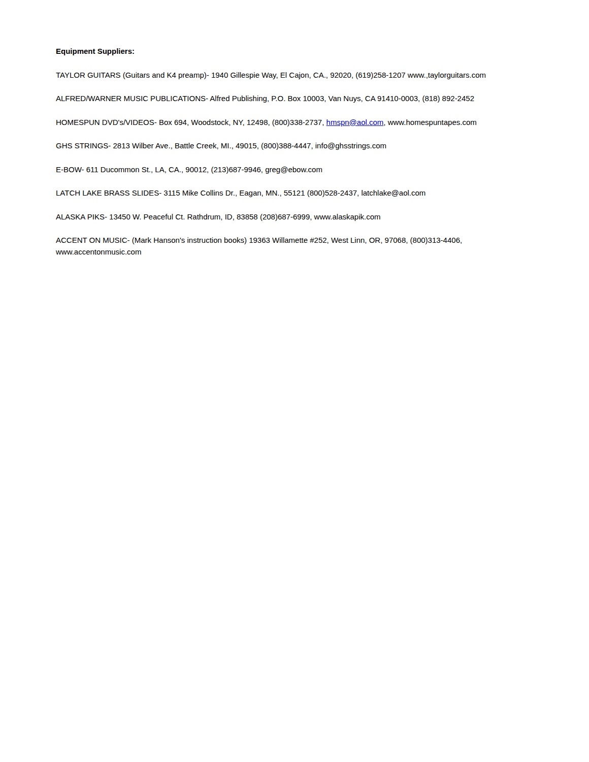Equipment Suppliers:
TAYLOR GUITARS (Guitars and K4 preamp)- 1940 Gillespie Way, El Cajon, CA., 92020, (619)258-1207 www.,taylorguitars.com
ALFRED/WARNER MUSIC PUBLICATIONS- Alfred Publishing, P.O. Box 10003, Van Nuys, CA 91410-0003, (818) 892-2452
HOMESPUN DVD's/VIDEOS- Box 694, Woodstock, NY, 12498, (800)338-2737, hmspn@aol.com, www.homespuntapes.com
GHS STRINGS- 2813 Wilber Ave., Battle Creek, MI., 49015, (800)388-4447, info@ghsstrings.com
E-BOW- 611 Ducommon St., LA, CA., 90012, (213)687-9946, greg@ebow.com
LATCH LAKE BRASS SLIDES- 3115 Mike Collins Dr., Eagan, MN., 55121 (800)528-2437, latchlake@aol.com
ALASKA PIKS- 13450 W. Peaceful Ct. Rathdrum, ID, 83858 (208)687-6999, www.alaskapik.com
ACCENT ON MUSIC- (Mark Hanson's instruction books) 19363 Willamette #252, West Linn, OR, 97068, (800)313-4406, www.accentonmusic.com